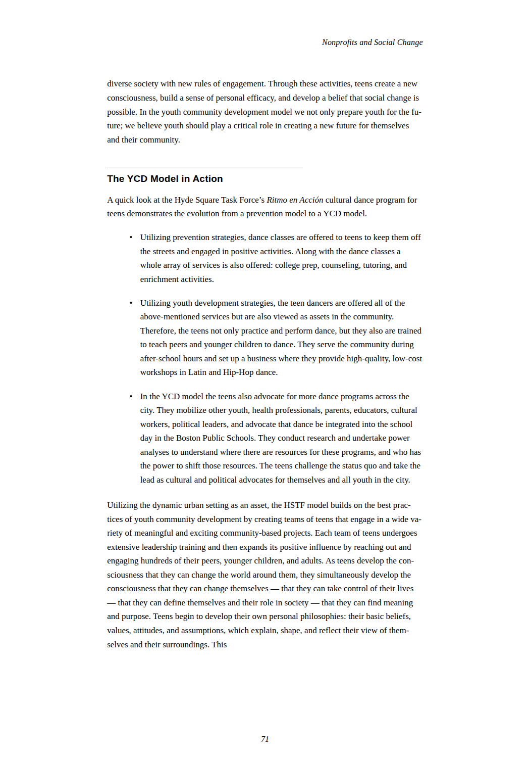Nonprofits and Social Change
diverse society with new rules of engagement. Through these activities, teens create a new consciousness, build a sense of personal efficacy, and develop a belief that social change is possible. In the youth community development model we not only prepare youth for the future; we believe youth should play a critical role in creating a new future for themselves and their community.
The YCD Model in Action
A quick look at the Hyde Square Task Force’s Ritmo en Acción cultural dance program for teens demonstrates the evolution from a prevention model to a YCD model.
Utilizing prevention strategies, dance classes are offered to teens to keep them off the streets and engaged in positive activities. Along with the dance classes a whole array of services is also offered: college prep, counseling, tutoring, and enrichment activities.
Utilizing youth development strategies, the teen dancers are offered all of the above-mentioned services but are also viewed as assets in the community. Therefore, the teens not only practice and perform dance, but they also are trained to teach peers and younger children to dance. They serve the community during after-school hours and set up a business where they provide high-quality, low-cost workshops in Latin and Hip-Hop dance.
In the YCD model the teens also advocate for more dance programs across the city. They mobilize other youth, health professionals, parents, educators, cultural workers, political leaders, and advocate that dance be integrated into the school day in the Boston Public Schools. They conduct research and undertake power analyses to understand where there are resources for these programs, and who has the power to shift those resources. The teens challenge the status quo and take the lead as cultural and political advocates for themselves and all youth in the city.
Utilizing the dynamic urban setting as an asset, the HSTF model builds on the best practices of youth community development by creating teams of teens that engage in a wide variety of meaningful and exciting community-based projects. Each team of teens undergoes extensive leadership training and then expands its positive influence by reaching out and engaging hundreds of their peers, younger children, and adults. As teens develop the consciousness that they can change the world around them, they simultaneously develop the consciousness that they can change themselves — that they can take control of their lives — that they can define themselves and their role in society — that they can find meaning and purpose. Teens begin to develop their own personal philosophies: their basic beliefs, values, attitudes, and assumptions, which explain, shape, and reflect their view of themselves and their surroundings. This
71